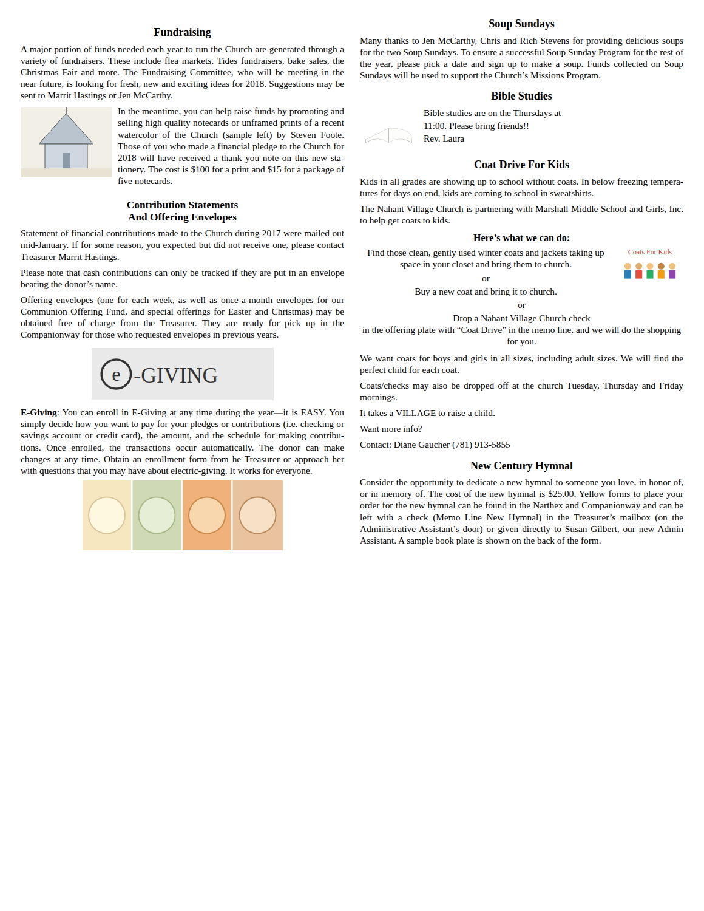Fundraising
A major portion of funds needed each year to run the Church are generated through a variety of fundraisers. These include flea markets, Tides fundraisers, bake sales, the Christmas Fair and more. The Fundraising Committee, who will be meeting in the near future, is looking for fresh, new and exciting ideas for 2018. Suggestions may be sent to Marrit Hastings or Jen McCarthy.
In the meantime, you can help raise funds by promoting and selling high quality notecards or unframed prints of a recent watercolor of the Church (sample left) by Steven Foote. Those of you who made a financial pledge to the Church for 2018 will have received a thank you note on this new stationery. The cost is $100 for a print and $15 for a package of five notecards.
Contribution Statements
And Offering Envelopes
Statement of financial contributions made to the Church during 2017 were mailed out mid-January. If for some reason, you expected but did not receive one, please contact Treasurer Marrit Hastings.
Please note that cash contributions can only be tracked if they are put in an envelope bearing the donor’s name.
Offering envelopes (one for each week, as well as once-a-month envelopes for our Communion Offering Fund, and special offerings for Easter and Christmas) may be obtained free of charge from the Treasurer. They are ready for pick up in the Companionway for those who requested envelopes in previous years.
E-Giving: You can enroll in E-Giving at any time during the year—it is EASY. You simply decide how you want to pay for your pledges or contributions (i.e. checking or savings account or credit card), the amount, and the schedule for making contributions. Once enrolled, the transactions occur automatically. The donor can make changes at any time. Obtain an enrollment form from he Treasurer or approach her with questions that you may have about electric-giving. It works for everyone.
Soup Sundays
Many thanks to Jen McCarthy, Chris and Rich Stevens for providing delicious soups for the two Soup Sundays. To ensure a successful Soup Sunday Program for the rest of the year, please pick a date and sign up to make a soup. Funds collected on Soup Sundays will be used to support the Church’s Missions Program.
Bible Studies
Bible studies are on the Thursdays at
11:00. Please bring friends!!
Rev. Laura
Coat Drive For Kids
Kids in all grades are showing up to school without coats. In below freezing temperatures for days on end, kids are coming to school in sweatshirts.
The Nahant Village Church is partnering with Marshall Middle School and Girls, Inc. to help get coats to kids.
Here’s what we can do:
Find those clean, gently used winter coats and jackets taking up space in your closet and bring them to church.
or
Buy a new coat and bring it to church.
or
Drop a Nahant Village Church check
in the offering plate with “Coat Drive” in the memo line, and we will do the shopping for you.
We want coats for boys and girls in all sizes, including adult sizes. We will find the perfect child for each coat.
Coats/checks may also be dropped off at the church Tuesday, Thursday and Friday mornings.
It takes a VILLAGE to raise a child.
Want more info?
Contact: Diane Gaucher (781) 913-5855
New Century Hymnal
Consider the opportunity to dedicate a new hymnal to someone you love, in honor of, or in memory of. The cost of the new hymnal is $25.00. Yellow forms to place your order for the new hymnal can be found in the Narthex and Companionway and can be left with a check (Memo Line New Hymnal) in the Treasurer’s mailbox (on the Administrative Assistant’s door) or given directly to Susan Gilbert, our new Admin Assistant. A sample book plate is shown on the back of the form.